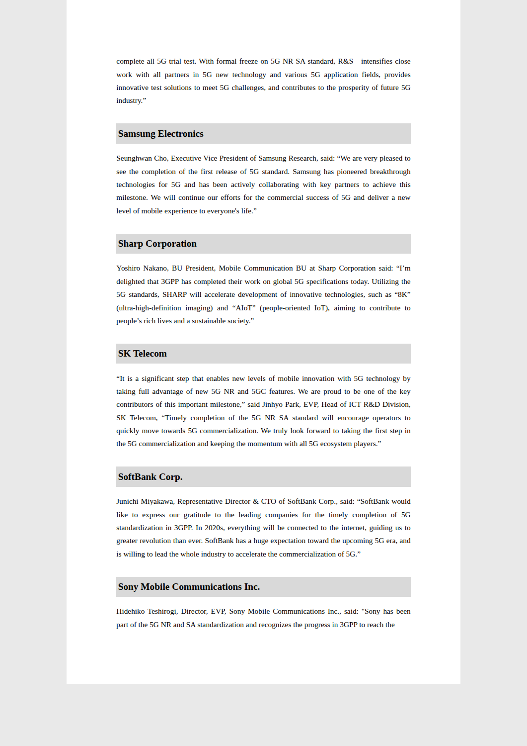complete all 5G trial test. With formal freeze on 5G NR SA standard, R&S intensifies close work with all partners in 5G new technology and various 5G application fields, provides innovative test solutions to meet 5G challenges, and contributes to the prosperity of future 5G industry.”
Samsung Electronics
Seunghwan Cho, Executive Vice President of Samsung Research, said: “We are very pleased to see the completion of the first release of 5G standard. Samsung has pioneered breakthrough technologies for 5G and has been actively collaborating with key partners to achieve this milestone. We will continue our efforts for the commercial success of 5G and deliver a new level of mobile experience to everyone's life.”
Sharp Corporation
Yoshiro Nakano, BU President, Mobile Communication BU at Sharp Corporation said: “I’m delighted that 3GPP has completed their work on global 5G specifications today. Utilizing the 5G standards, SHARP will accelerate development of innovative technologies, such as “8K” (ultra-high-definition imaging) and “AIoT” (people-oriented IoT), aiming to contribute to people’s rich lives and a sustainable society.”
SK Telecom
“It is a significant step that enables new levels of mobile innovation with 5G technology by taking full advantage of new 5G NR and 5GC features. We are proud to be one of the key contributors of this important milestone,” said Jinhyo Park, EVP, Head of ICT R&D Division, SK Telecom, “Timely completion of the 5G NR SA standard will encourage operators to quickly move towards 5G commercialization. We truly look forward to taking the first step in the 5G commercialization and keeping the momentum with all 5G ecosystem players.”
SoftBank Corp.
Junichi Miyakawa, Representative Director & CTO of SoftBank Corp., said: “SoftBank would like to express our gratitude to the leading companies for the timely completion of 5G standardization in 3GPP. In 2020s, everything will be connected to the internet, guiding us to greater revolution than ever. SoftBank has a huge expectation toward the upcoming 5G era, and is willing to lead the whole industry to accelerate the commercialization of 5G.”
Sony Mobile Communications Inc.
Hidehiko Teshirogi, Director, EVP, Sony Mobile Communications Inc., said: "Sony has been part of the 5G NR and SA standardization and recognizes the progress in 3GPP to reach the